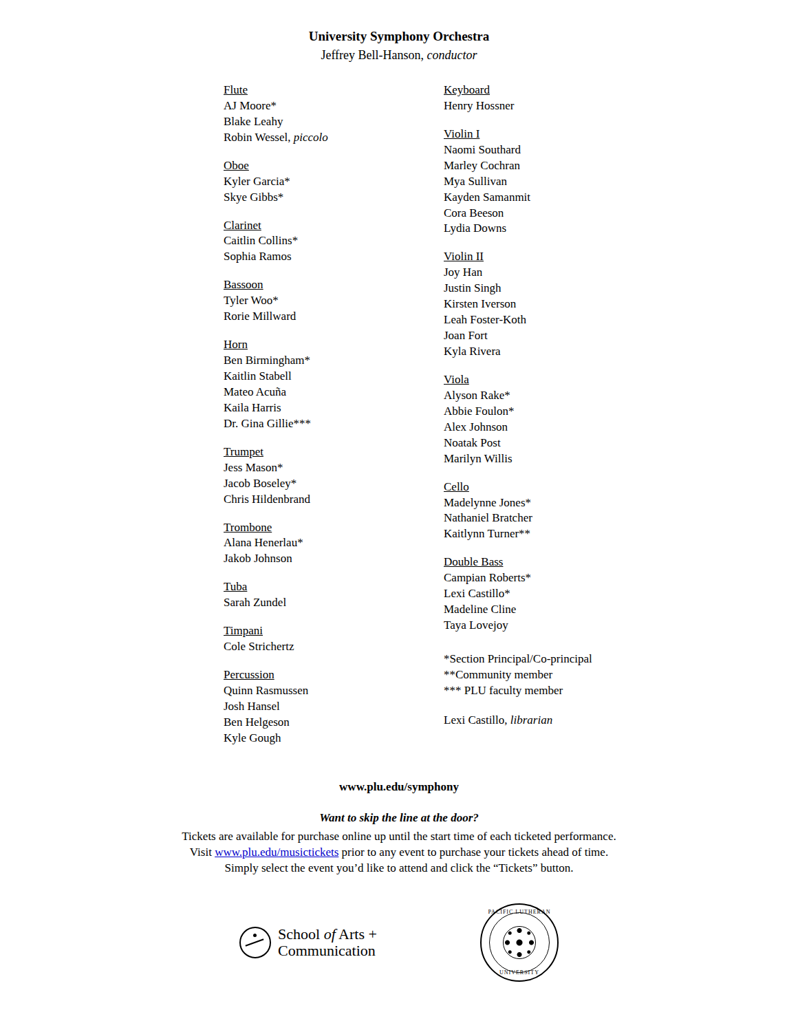University Symphony Orchestra
Jeffrey Bell-Hanson, conductor
Flute
AJ Moore*
Blake Leahy
Robin Wessel, piccolo
Oboe
Kyler Garcia*
Skye Gibbs*
Clarinet
Caitlin Collins*
Sophia Ramos
Bassoon
Tyler Woo*
Rorie Millward
Horn
Ben Birmingham*
Kaitlin Stabell
Mateo Acuña
Kaila Harris
Dr. Gina Gillie***
Trumpet
Jess Mason*
Jacob Boseley*
Chris Hildenbrand
Trombone
Alana Henerlau*
Jakob Johnson
Tuba
Sarah Zundel
Timpani
Cole Strichertz
Percussion
Quinn Rasmussen
Josh Hansel
Ben Helgeson
Kyle Gough
Keyboard
Henry Hossner
Violin I
Naomi Southard
Marley Cochran
Mya Sullivan
Kayden Samanmit
Cora Beeson
Lydia Downs
Violin II
Joy Han
Justin Singh
Kirsten Iverson
Leah Foster-Koth
Joan Fort
Kyla Rivera
Viola
Alyson Rake*
Abbie Foulon*
Alex Johnson
Noatak Post
Marilyn Willis
Cello
Madelynne Jones*
Nathaniel Bratcher
Kaitlynn Turner**
Double Bass
Campian Roberts*
Lexi Castillo*
Madeline Cline
Taya Lovejoy
*Section Principal/Co-principal
**Community member
*** PLU faculty member
Lexi Castillo, librarian
www.plu.edu/symphony
Want to skip the line at the door?
Tickets are available for purchase online up until the start time of each ticketed performance.
Visit www.plu.edu/musictickets prior to any event to purchase your tickets ahead of time.
Simply select the event you’d like to attend and click the “Tickets” button.
School of Arts +
Communication
Pacific Lutheran
University